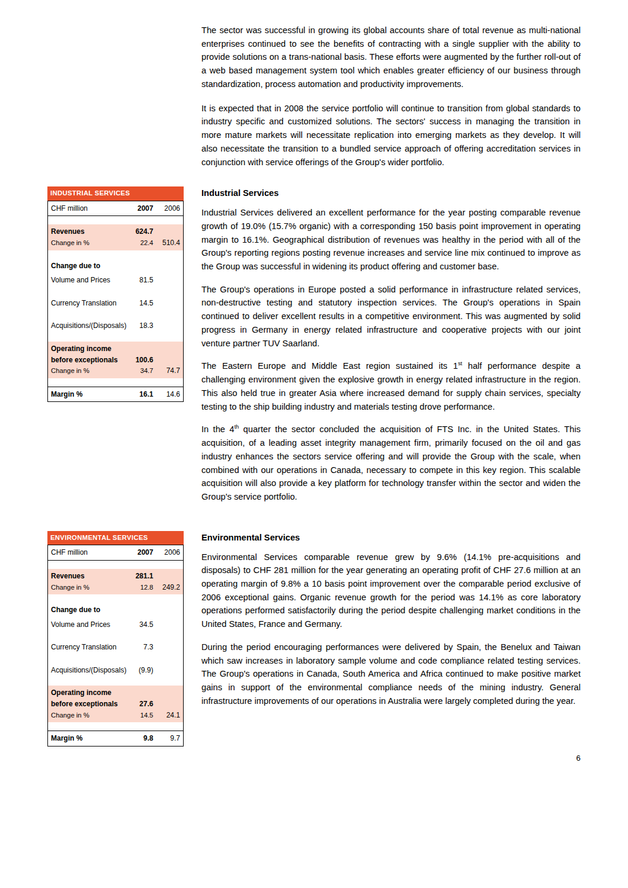The sector was successful in growing its global accounts share of total revenue as multi-national enterprises continued to see the benefits of contracting with a single supplier with the ability to provide solutions on a trans-national basis. These efforts were augmented by the further roll-out of a web based management system tool which enables greater efficiency of our business through standardization, process automation and productivity improvements.
It is expected that in 2008 the service portfolio will continue to transition from global standards to industry specific and customized solutions. The sectors' success in managing the transition in more mature markets will necessitate replication into emerging markets as they develop. It will also necessitate the transition to a bundled service approach of offering accreditation services in conjunction with service offerings of the Group's wider portfolio.
INDUSTRIAL SERVICES
| CHF million | 2007 | 2006 |
| Revenues Change in % | 624.7 22.4 | 510.4 |
| Change due to | | |
| Volume and Prices | 81.5 | |
| Currency Translation | 14.5 | |
| Acquisitions/(Disposals) | 18.3 | |
| Operating income before exceptionals Change in % | 100.6 34.7 | 74.7 |
| Margin % | 16.1 | 14.6 |
Industrial Services
Industrial Services delivered an excellent performance for the year posting comparable revenue growth of 19.0% (15.7% organic) with a corresponding 150 basis point improvement in operating margin to 16.1%. Geographical distribution of revenues was healthy in the period with all of the Group's reporting regions posting revenue increases and service line mix continued to improve as the Group was successful in widening its product offering and customer base.
The Group's operations in Europe posted a solid performance in infrastructure related services, non-destructive testing and statutory inspection services. The Group's operations in Spain continued to deliver excellent results in a competitive environment. This was augmented by solid progress in Germany in energy related infrastructure and cooperative projects with our joint venture partner TUV Saarland.
The Eastern Europe and Middle East region sustained its 1st half performance despite a challenging environment given the explosive growth in energy related infrastructure in the region. This also held true in greater Asia where increased demand for supply chain services, specialty testing to the ship building industry and materials testing drove performance.
In the 4th quarter the sector concluded the acquisition of FTS Inc. in the United States. This acquisition, of a leading asset integrity management firm, primarily focused on the oil and gas industry enhances the sectors service offering and will provide the Group with the scale, when combined with our operations in Canada, necessary to compete in this key region. This scalable acquisition will also provide a key platform for technology transfer within the sector and widen the Group's service portfolio.
ENVIRONMENTAL SERVICES
| CHF million | 2007 | 2006 |
| Revenues Change in % | 281.1 12.8 | 249.2 |
| Change due to | | |
| Volume and Prices | 34.5 | |
| Currency Translation | 7.3 | |
| Acquisitions/(Disposals) | (9.9) | |
| Operating income before exceptionals Change in % | 27.6 14.5 | 24.1 |
| Margin % | 9.8 | 9.7 |
Environmental Services
Environmental Services comparable revenue grew by 9.6% (14.1% pre-acquisitions and disposals) to CHF 281 million for the year generating an operating profit of CHF 27.6 million at an operating margin of 9.8% a 10 basis point improvement over the comparable period exclusive of 2006 exceptional gains. Organic revenue growth for the period was 14.1% as core laboratory operations performed satisfactorily during the period despite challenging market conditions in the United States, France and Germany.
During the period encouraging performances were delivered by Spain, the Benelux and Taiwan which saw increases in laboratory sample volume and code compliance related testing services. The Group's operations in Canada, South America and Africa continued to make positive market gains in support of the environmental compliance needs of the mining industry. General infrastructure improvements of our operations in Australia were largely completed during the year.
6